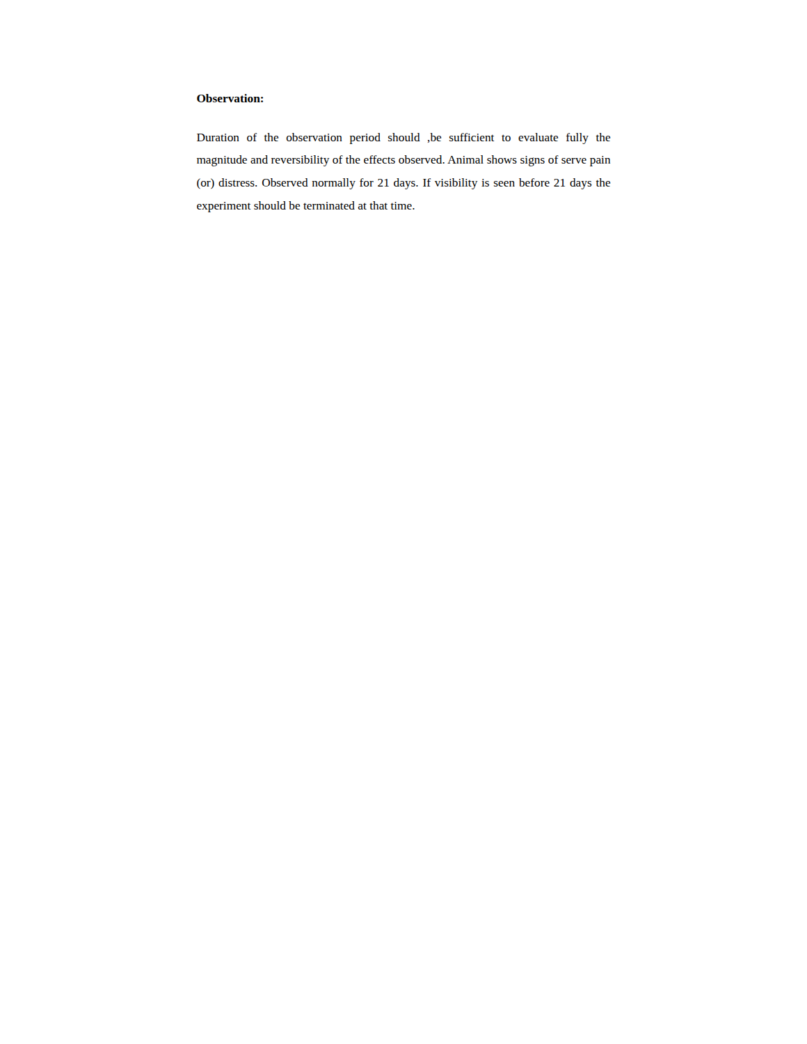Observation:
Duration of the observation period should ,be sufficient to evaluate fully the magnitude and reversibility of the effects observed. Animal shows signs of serve pain (or) distress. Observed normally for 21 days. If visibility is seen before 21 days the experiment should be terminated at that time.